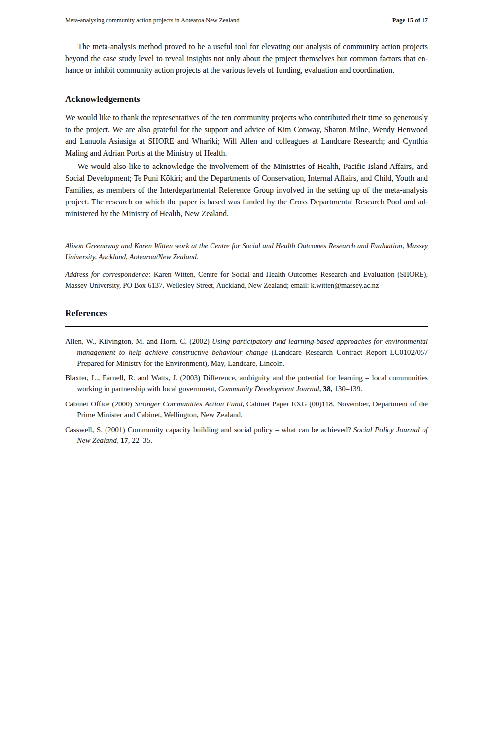Meta-analysing community action projects in Aotearoa New Zealand Page 15 of 17
The meta-analysis method proved to be a useful tool for elevating our analysis of community action projects beyond the case study level to reveal insights not only about the project themselves but common factors that enhance or inhibit community action projects at the various levels of funding, evaluation and coordination.
Acknowledgements
We would like to thank the representatives of the ten community projects who contributed their time so generously to the project. We are also grateful for the support and advice of Kim Conway, Sharon Milne, Wendy Henwood and Lanuola Asiasiga at SHORE and Whariki; Will Allen and colleagues at Landcare Research; and Cynthia Maling and Adrian Portis at the Ministry of Health.
We would also like to acknowledge the involvement of the Ministries of Health, Pacific Island Affairs, and Social Development; Te Puni Kōkiri; and the Departments of Conservation, Internal Affairs, and Child, Youth and Families, as members of the Interdepartmental Reference Group involved in the setting up of the meta-analysis project. The research on which the paper is based was funded by the Cross Departmental Research Pool and administered by the Ministry of Health, New Zealand.
Alison Greenaway and Karen Witten work at the Centre for Social and Health Outcomes Research and Evaluation, Massey University, Auckland, Aotearoa/New Zealand.
Address for correspondence: Karen Witten, Centre for Social and Health Outcomes Research and Evaluation (SHORE), Massey University, PO Box 6137, Wellesley Street, Auckland, New Zealand; email: k.witten@massey.ac.nz
References
Allen, W., Kilvington, M. and Horn, C. (2002) Using participatory and learning-based approaches for environmental management to help achieve constructive behaviour change (Landcare Research Contract Report LC0102/057 Prepared for Ministry for the Environment), May, Landcare, Lincoln.
Blaxter, L., Farnell, R. and Watts, J. (2003) Difference, ambiguity and the potential for learning – local communities working in partnership with local government, Community Development Journal, 38, 130–139.
Cabinet Office (2000) Stronger Communities Action Fund, Cabinet Paper EXG (00)118. November, Department of the Prime Minister and Cabinet, Wellington, New Zealand.
Casswell, S. (2001) Community capacity building and social policy – what can be achieved? Social Policy Journal of New Zealand, 17, 22–35.